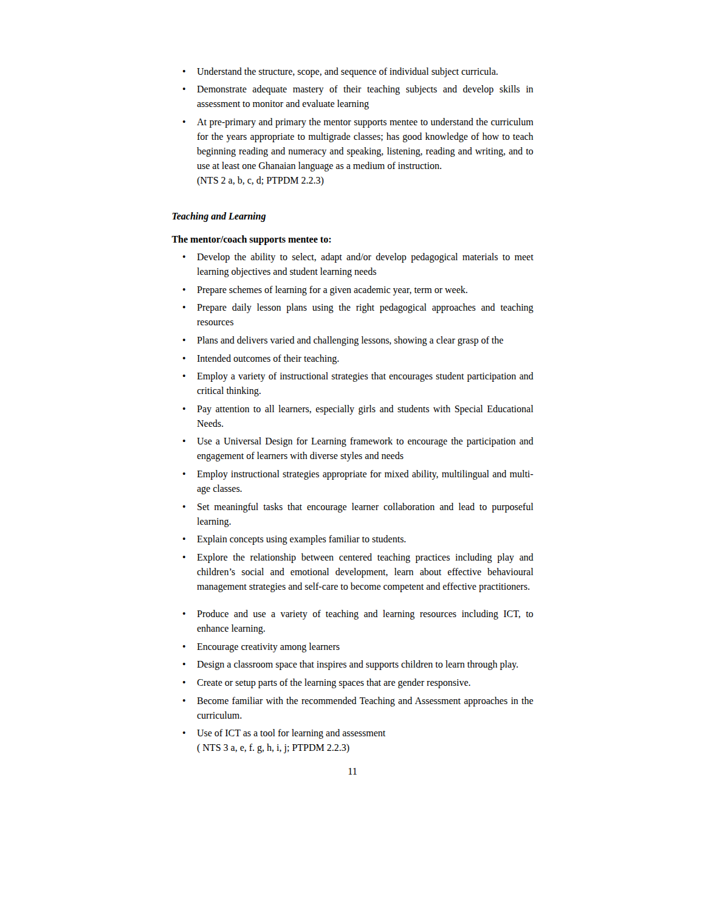Understand the structure, scope, and sequence of individual subject curricula.
Demonstrate adequate mastery of their teaching subjects and develop skills in assessment to monitor and evaluate learning
At pre-primary and primary the mentor supports mentee to understand the curriculum for the years appropriate to multigrade classes; has good knowledge of how to teach beginning reading and numeracy and speaking, listening, reading and writing, and to use at least one Ghanaian language as a medium of instruction. (NTS 2 a, b, c, d; PTPDM 2.2.3)
Teaching and Learning
The mentor/coach supports mentee to:
Develop the ability to select, adapt and/or develop pedagogical materials to meet learning objectives and student learning needs
Prepare schemes of learning for a given academic year, term or week.
Prepare daily lesson plans using the right pedagogical approaches and teaching resources
Plans and delivers varied and challenging lessons, showing a clear grasp of the
Intended outcomes of their teaching.
Employ a variety of instructional strategies that encourages student participation and critical thinking.
Pay attention to all learners, especially girls and students with Special Educational Needs.
Use a Universal Design for Learning framework to encourage the participation and engagement of learners with diverse styles and needs
Employ instructional strategies appropriate for mixed ability, multilingual and multi-age classes.
Set meaningful tasks that encourage learner collaboration and lead to purposeful learning.
Explain concepts using examples familiar to students.
Explore the relationship between centered teaching practices including play and children’s social and emotional development, learn about effective behavioural management strategies and self-care to become competent and effective practitioners.
Produce and use a variety of teaching and learning resources including ICT, to enhance learning.
Encourage creativity among learners
Design a classroom space that inspires and supports children to learn through play.
Create or setup parts of the learning spaces that are gender responsive.
Become familiar with the recommended Teaching and Assessment approaches in the curriculum.
Use of ICT as a tool for learning and assessment ( NTS 3 a, e, f. g, h, i, j; PTPDM 2.2.3)
11